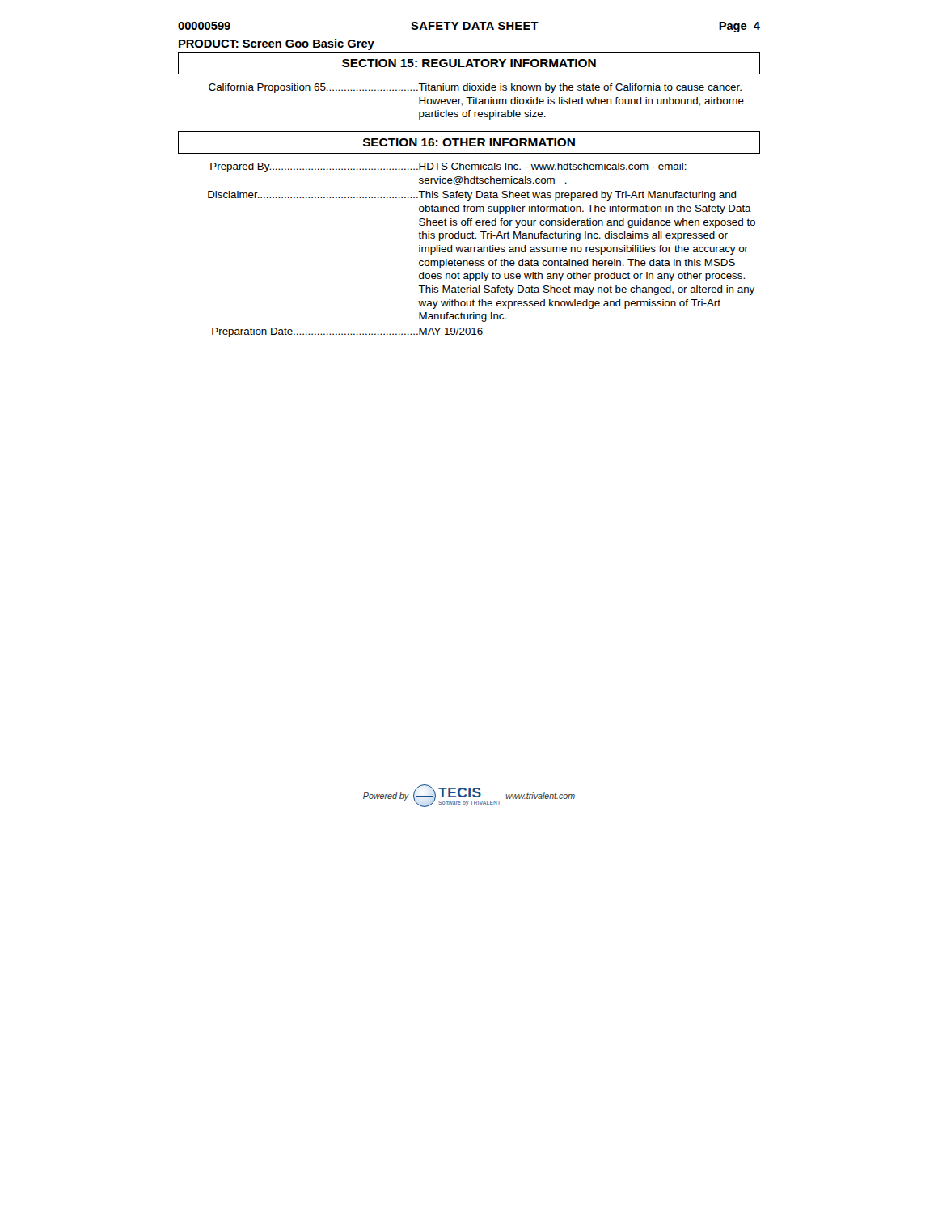00000599 SAFETY DATA SHEET Page 4
PRODUCT: Screen Goo Basic Grey
SECTION 15: REGULATORY INFORMATION
| California Proposition 65 ............................... | Titanium dioxide is known by the state of California to cause cancer. However, Titanium dioxide is listed when found in unbound, airborne particles of respirable size. |
SECTION 16: OTHER INFORMATION
| Prepared By .................................................. | HDTS Chemicals Inc. - www.hdtschemicals.com - email: service@hdtschemicals.com . |
| Disclaimer ...................................................... | This Safety Data Sheet was prepared by Tri-Art Manufacturing and obtained from supplier information. The information in the Safety Data Sheet is off ered for your consideration and guidance when exposed to this product. Tri-Art Manufacturing Inc. disclaims all expressed or implied warranties and assume no responsibilities for the accuracy or completeness of the data contained herein. The data in this MSDS does not apply to use with any other product or in any other process. This Material Safety Data Sheet may not be changed, or altered in any way without the expressed knowledge and permission of Tri-Art Manufacturing Inc. |
| Preparation Date .......................................... | MAY 19/2016 |
Powered by TECIS Software by TRIVALENT www.trivalent.com